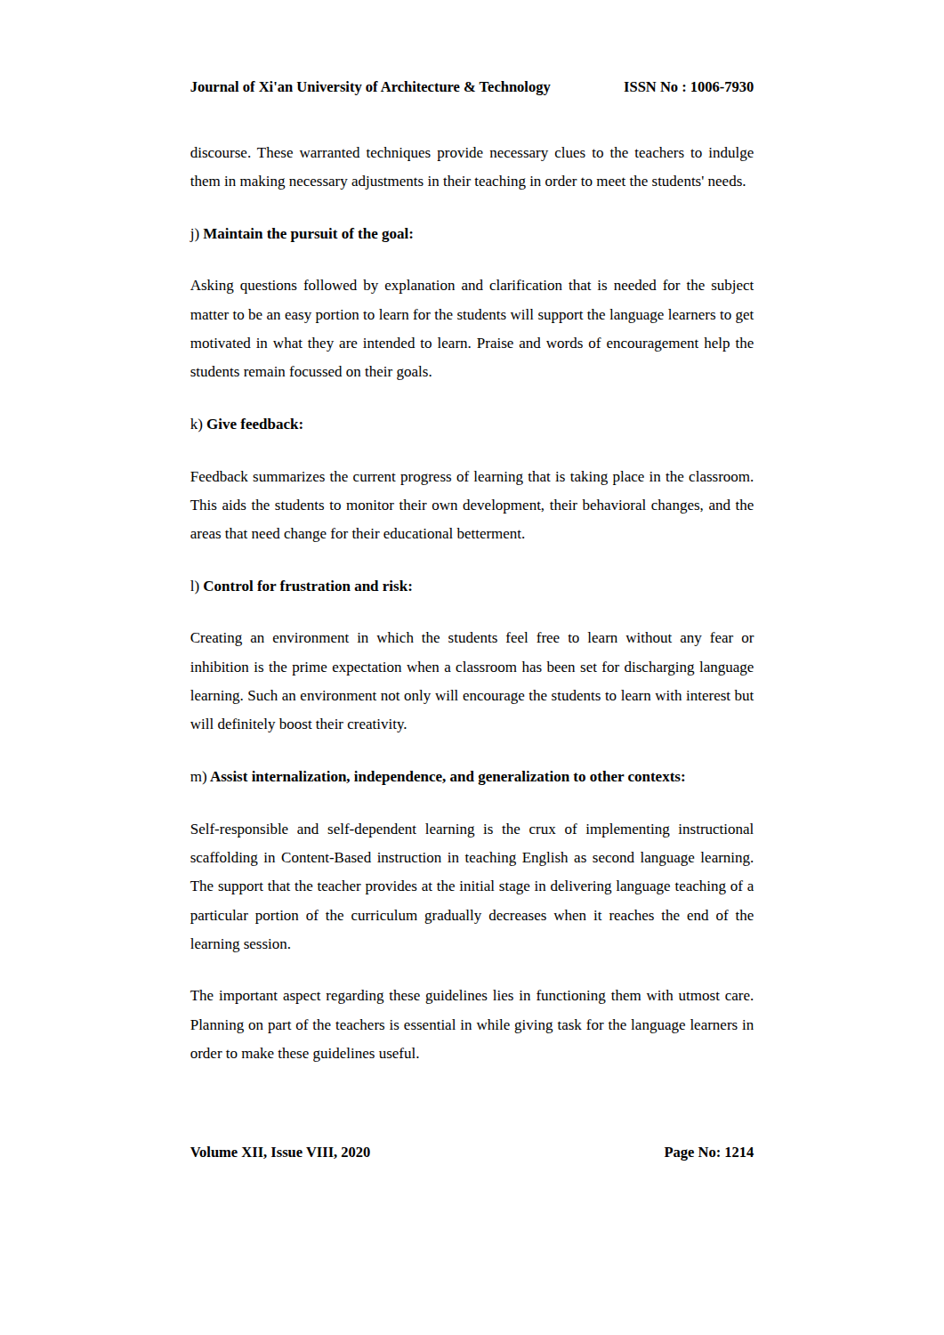Journal of Xi'an University of Architecture & Technology ISSN No : 1006-7930
discourse. These warranted techniques provide necessary clues to the teachers to indulge them in making necessary adjustments in their teaching in order to meet the students' needs.
j) Maintain the pursuit of the goal:
Asking questions followed by explanation and clarification that is needed for the subject matter to be an easy portion to learn for the students will support the language learners to get motivated in what they are intended to learn. Praise and words of encouragement help the students remain focussed on their goals.
k) Give feedback:
Feedback summarizes the current progress of learning that is taking place in the classroom. This aids the students to monitor their own development, their behavioral changes, and the areas that need change for their educational betterment.
l) Control for frustration and risk:
Creating an environment in which the students feel free to learn without any fear or inhibition is the prime expectation when a classroom has been set for discharging language learning. Such an environment not only will encourage the students to learn with interest but will definitely boost their creativity.
m) Assist internalization, independence, and generalization to other contexts:
Self-responsible and self-dependent learning is the crux of implementing instructional scaffolding in Content-Based instruction in teaching English as second language learning. The support that the teacher provides at the initial stage in delivering language teaching of a particular portion of the curriculum gradually decreases when it reaches the end of the learning session.
The important aspect regarding these guidelines lies in functioning them with utmost care. Planning on part of the teachers is essential in while giving task for the language learners in order to make these guidelines useful.
Volume XII, Issue VIII, 2020 Page No: 1214